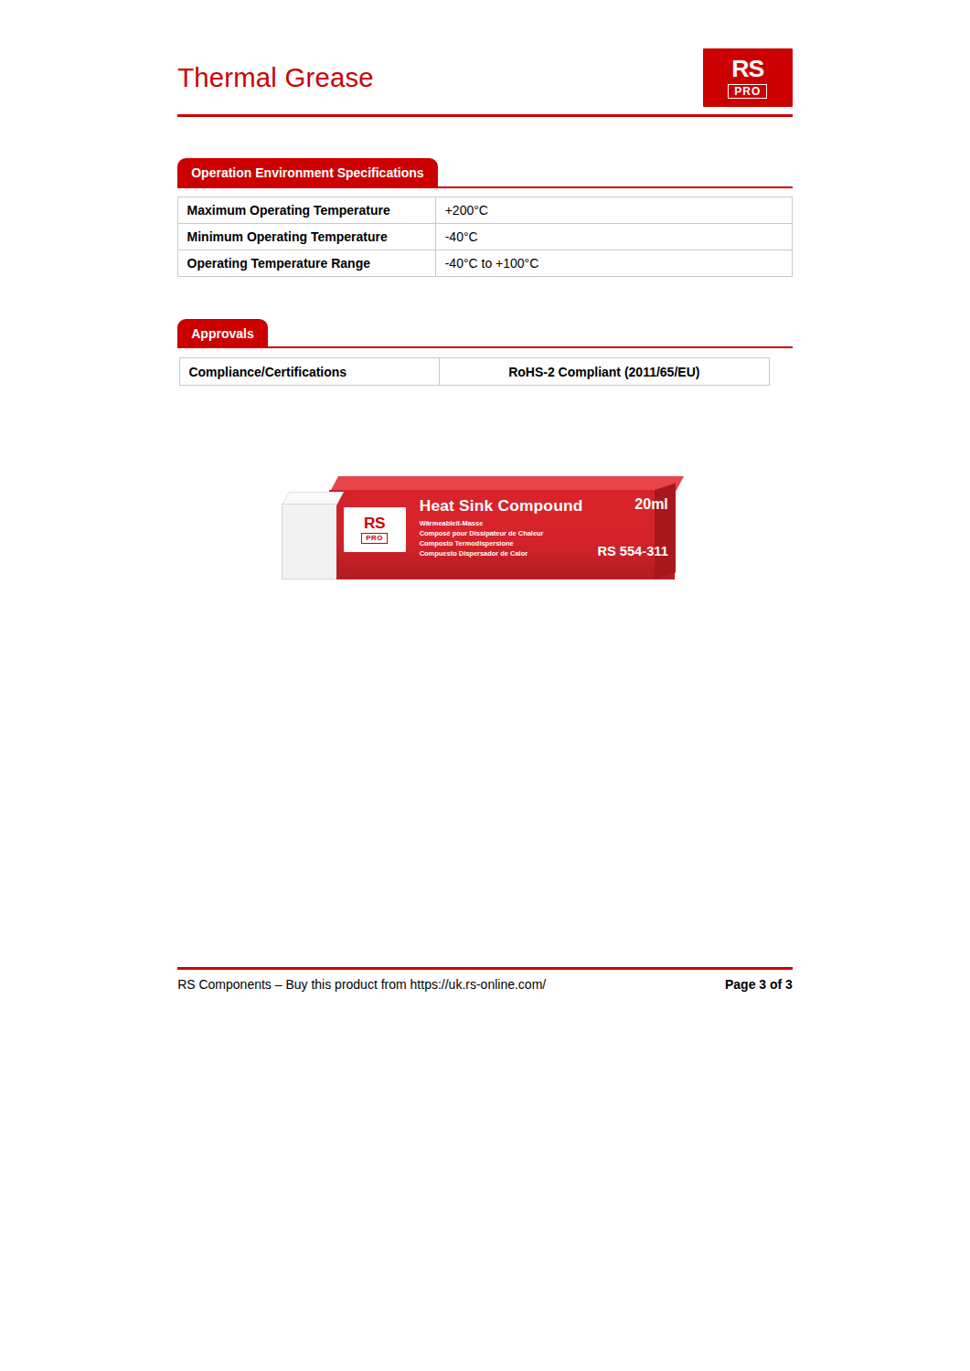Thermal Grease
RS
PRO
Operation Environment Specifications
| Maximum Operating Temperature | +200°C |
| Minimum Operating Temperature | -40°C |
| Operating Temperature Range | -40°C to +100°C |
Approvals
| Compliance/Certifications | RoHS-2 Compliant (2011/65/EU) |
RS
PRO
Heat Sink Compound
Wärmeableit-Masse
Composé pour Dissipateur de Chaleur
Composto Termodispersione
Compuesto Dispersador de Calor
20ml
RS 554-311
RS Components – Buy this product from https://uk.rs-online.com/
Page 3 of 3